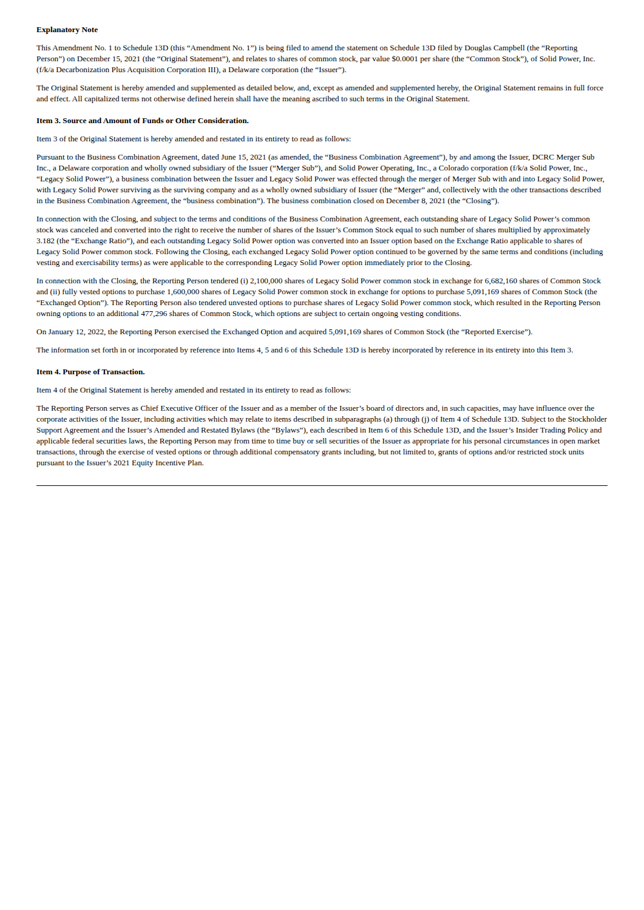Explanatory Note
This Amendment No. 1 to Schedule 13D (this “Amendment No. 1”) is being filed to amend the statement on Schedule 13D filed by Douglas Campbell (the “Reporting Person”) on December 15, 2021 (the “Original Statement”), and relates to shares of common stock, par value $0.0001 per share (the “Common Stock”), of Solid Power, Inc. (f/k/a Decarbonization Plus Acquisition Corporation III), a Delaware corporation (the “Issuer”).
The Original Statement is hereby amended and supplemented as detailed below, and, except as amended and supplemented hereby, the Original Statement remains in full force and effect. All capitalized terms not otherwise defined herein shall have the meaning ascribed to such terms in the Original Statement.
Item 3. Source and Amount of Funds or Other Consideration.
Item 3 of the Original Statement is hereby amended and restated in its entirety to read as follows:
Pursuant to the Business Combination Agreement, dated June 15, 2021 (as amended, the “Business Combination Agreement”), by and among the Issuer, DCRC Merger Sub Inc., a Delaware corporation and wholly owned subsidiary of the Issuer (“Merger Sub”), and Solid Power Operating, Inc., a Colorado corporation (f/k/a Solid Power, Inc., “Legacy Solid Power”), a business combination between the Issuer and Legacy Solid Power was effected through the merger of Merger Sub with and into Legacy Solid Power, with Legacy Solid Power surviving as the surviving company and as a wholly owned subsidiary of Issuer (the “Merger” and, collectively with the other transactions described in the Business Combination Agreement, the “business combination”). The business combination closed on December 8, 2021 (the “Closing”).
In connection with the Closing, and subject to the terms and conditions of the Business Combination Agreement, each outstanding share of Legacy Solid Power’s common stock was canceled and converted into the right to receive the number of shares of the Issuer’s Common Stock equal to such number of shares multiplied by approximately 3.182 (the “Exchange Ratio”), and each outstanding Legacy Solid Power option was converted into an Issuer option based on the Exchange Ratio applicable to shares of Legacy Solid Power common stock. Following the Closing, each exchanged Legacy Solid Power option continued to be governed by the same terms and conditions (including vesting and exercisability terms) as were applicable to the corresponding Legacy Solid Power option immediately prior to the Closing.
In connection with the Closing, the Reporting Person tendered (i) 2,100,000 shares of Legacy Solid Power common stock in exchange for 6,682,160 shares of Common Stock and (ii) fully vested options to purchase 1,600,000 shares of Legacy Solid Power common stock in exchange for options to purchase 5,091,169 shares of Common Stock (the “Exchanged Option”). The Reporting Person also tendered unvested options to purchase shares of Legacy Solid Power common stock, which resulted in the Reporting Person owning options to an additional 477,296 shares of Common Stock, which options are subject to certain ongoing vesting conditions.
On January 12, 2022, the Reporting Person exercised the Exchanged Option and acquired 5,091,169 shares of Common Stock (the “Reported Exercise”).
The information set forth in or incorporated by reference into Items 4, 5 and 6 of this Schedule 13D is hereby incorporated by reference in its entirety into this Item 3.
Item 4. Purpose of Transaction.
Item 4 of the Original Statement is hereby amended and restated in its entirety to read as follows:
The Reporting Person serves as Chief Executive Officer of the Issuer and as a member of the Issuer’s board of directors and, in such capacities, may have influence over the corporate activities of the Issuer, including activities which may relate to items described in subparagraphs (a) through (j) of Item 4 of Schedule 13D. Subject to the Stockholder Support Agreement and the Issuer’s Amended and Restated Bylaws (the “Bylaws”), each described in Item 6 of this Schedule 13D, and the Issuer’s Insider Trading Policy and applicable federal securities laws, the Reporting Person may from time to time buy or sell securities of the Issuer as appropriate for his personal circumstances in open market transactions, through the exercise of vested options or through additional compensatory grants including, but not limited to, grants of options and/or restricted stock units pursuant to the Issuer’s 2021 Equity Incentive Plan.